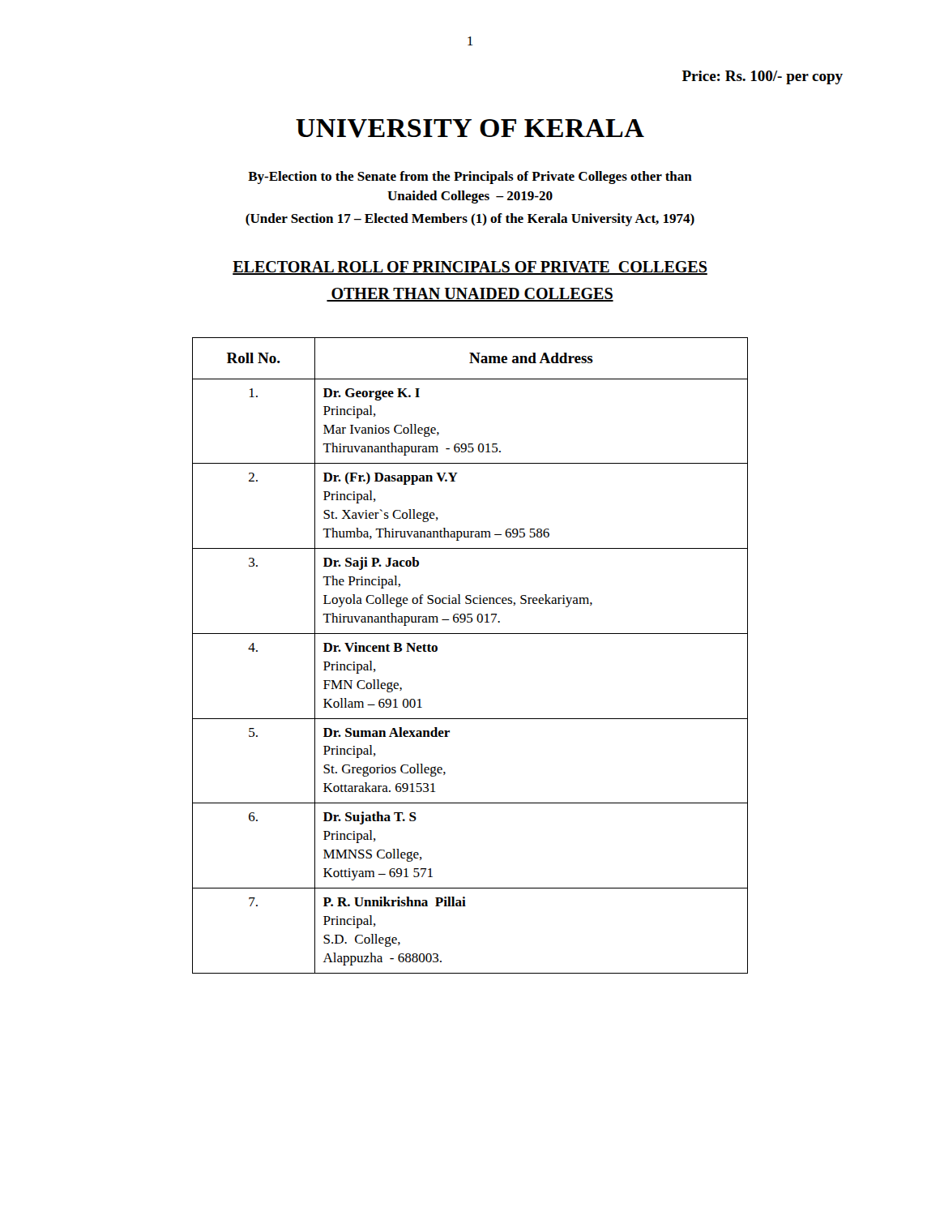1
Price: Rs. 100/- per copy
UNIVERSITY OF KERALA
By-Election to the Senate from the Principals of Private Colleges other than
Unaided Colleges – 2019-20
(Under Section 17 – Elected Members (1) of the Kerala University Act, 1974)
ELECTORAL ROLL OF PRINCIPALS OF PRIVATE COLLEGES
OTHER THAN UNAIDED COLLEGES
| Roll No. | Name and Address |
| --- | --- |
| 1. | Dr. Georgee K. I Principal, Mar Ivanios College, Thiruvananthapuram - 695 015. |
| 2. | Dr. (Fr.) Dasappan V.Y Principal, St. Xavier`s College, Thumba, Thiruvananthapuram – 695 586 |
| 3. | Dr. Saji P. Jacob The Principal, Loyola College of Social Sciences, Sreekariyam, Thiruvananthapuram – 695 017. |
| 4. | Dr. Vincent B Netto Principal, FMN College, Kollam – 691 001 |
| 5. | Dr. Suman Alexander Principal, St. Gregorios College, Kottarakara. 691531 |
| 6. | Dr. Sujatha T. S Principal, MMNSS College, Kottiyam – 691 571 |
| 7. | P. R. Unnikrishna Pillai Principal, S.D. College, Alappuzha - 688003. |